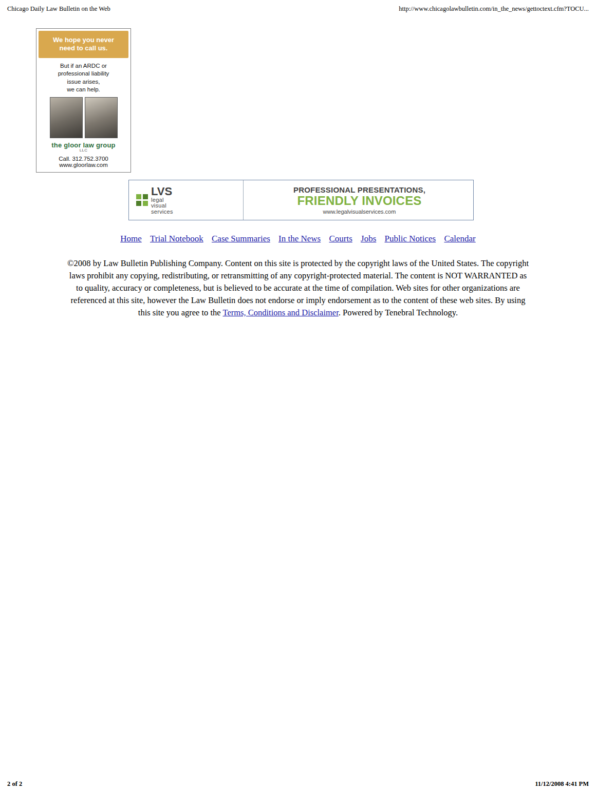Chicago Daily Law Bulletin on the Web http://www.chicagolawbulletin.com/in_the_news/gettoctext.cfm?TOCU...
We hope you never
need to call us.
But if an ARDC or
professional liability
issue arises,
we can help.
the gloor law groupLLC
Call. 312.752.3700
www.gloorlaw.com
LVS
legal
visual
services
PROFESSIONAL PRESENTATIONS,
FRIENDLY INVOICES
www.legalvisualservices.com
Home Trial Notebook Case Summaries In the News Courts Jobs Public Notices Calendar
©2008 by Law Bulletin Publishing Company. Content on this site is protected by the copyright laws of the United States. The copyright laws prohibit any copying, redistributing, or retransmitting of any copyright-protected material. The content is NOT WARRANTED as to quality, accuracy or completeness, but is believed to be accurate at the time of compilation. Web sites for other organizations are referenced at this site, however the Law Bulletin does not endorse or imply endorsement as to the content of these web sites. By using this site you agree to the Terms, Conditions and Disclaimer. Powered by Tenebral Technology.
2 of 2 11/12/2008 4:41 PM